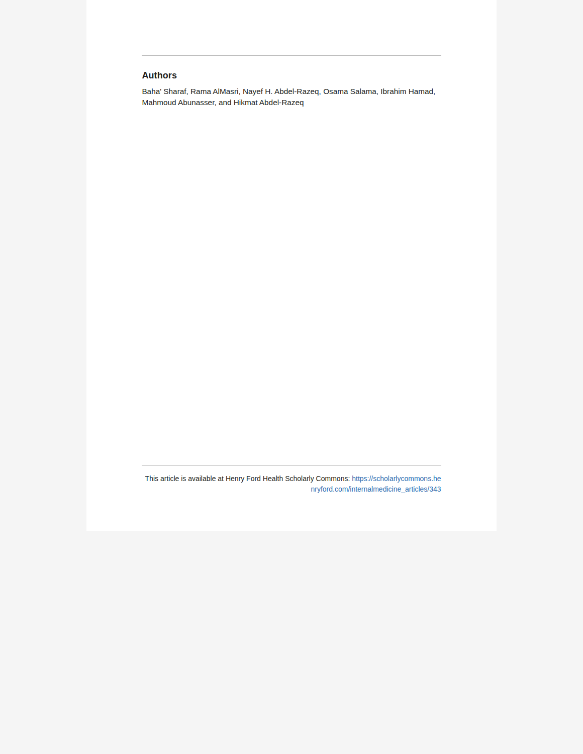Authors
Baha' Sharaf, Rama AlMasri, Nayef H. Abdel-Razeq, Osama Salama, Ibrahim Hamad, Mahmoud Abunasser, and Hikmat Abdel-Razeq
This article is available at Henry Ford Health Scholarly Commons: https://scholarlycommons.henryford.com/internalmedicine_articles/343